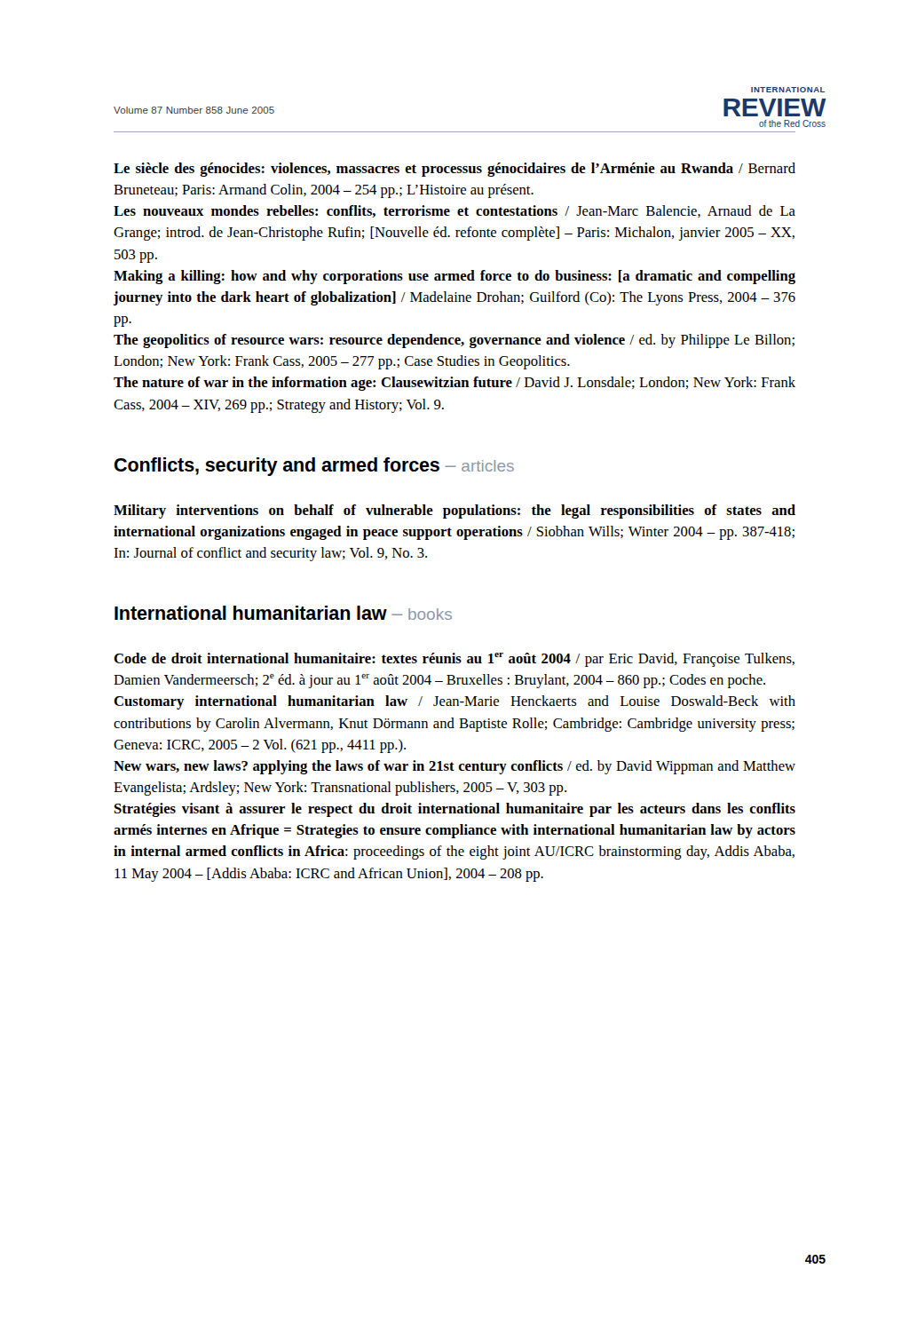Volume 87 Number 858 June 2005
INTERNATIONAL
REVIEW
of the Red Cross
Le siècle des génocides: violences, massacres et processus génocidaires de l’Arménie au Rwanda / Bernard Bruneteau; Paris: Armand Colin, 2004 – 254 pp.; L’Histoire au présent.
Les nouveaux mondes rebelles: conflits, terrorisme et contestations / Jean-Marc Balencie, Arnaud de La Grange; introd. de Jean-Christophe Rufin; [Nouvelle éd. refonte complète] – Paris: Michalon, janvier 2005 – XX, 503 pp.
Making a killing: how and why corporations use armed force to do business: [a dramatic and compelling journey into the dark heart of globalization] / Madelaine Drohan; Guilford (Co): The Lyons Press, 2004 – 376 pp.
The geopolitics of resource wars: resource dependence, governance and violence / ed. by Philippe Le Billon; London; New York: Frank Cass, 2005 – 277 pp.; Case Studies in Geopolitics.
The nature of war in the information age: Clausewitzian future / David J. Lonsdale; London; New York: Frank Cass, 2004 – XIV, 269 pp.; Strategy and History; Vol. 9.
Conflicts, security and armed forces – articles
Military interventions on behalf of vulnerable populations: the legal responsibilities of states and international organizations engaged in peace support operations / Siobhan Wills; Winter 2004 – pp. 387-418; In: Journal of conflict and security law; Vol. 9, No. 3.
International humanitarian law – books
Code de droit international humanitaire: textes réunis au 1er août 2004 / par Eric David, Françoise Tulkens, Damien Vandermeersch; 2e éd. à jour au 1er août 2004 – Bruxelles : Bruylant, 2004 – 860 pp.; Codes en poche.
Customary international humanitarian law / Jean-Marie Henckaerts and Louise Doswald-Beck with contributions by Carolin Alvermann, Knut Dörmann and Baptiste Rolle; Cambridge: Cambridge university press; Geneva: ICRC, 2005 – 2 Vol. (621 pp., 4411 pp.).
New wars, new laws? applying the laws of war in 21st century conflicts / ed. by David Wippman and Matthew Evangelista; Ardsley; New York: Transnational publishers, 2005 – V, 303 pp.
Stratégies visant à assurer le respect du droit international humanitaire par les acteurs dans les conflits armés internes en Afrique = Strategies to ensure compliance with international humanitarian law by actors in internal armed conflicts in Africa: proceedings of the eight joint AU/ICRC brainstorming day, Addis Ababa, 11 May 2004 – [Addis Ababa: ICRC and African Union], 2004 – 208 pp.
405